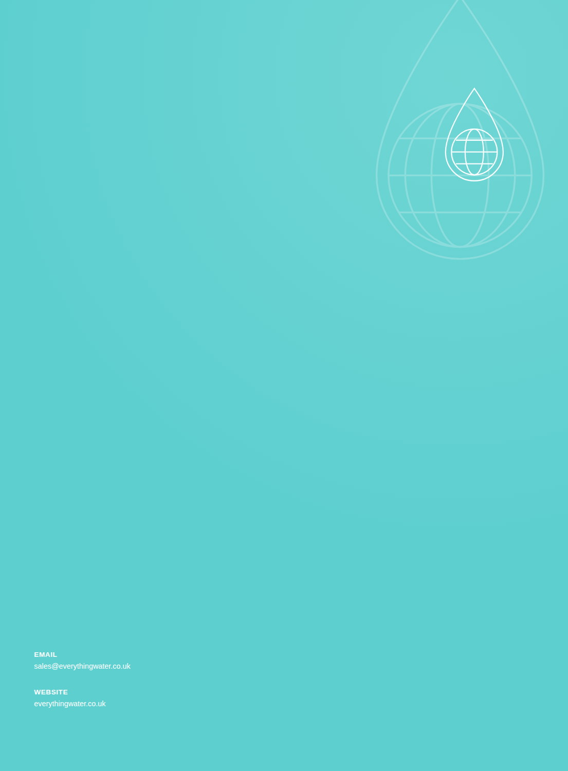Email
sales@everythingwater.co.uk
Website
everythingwater.co.uk